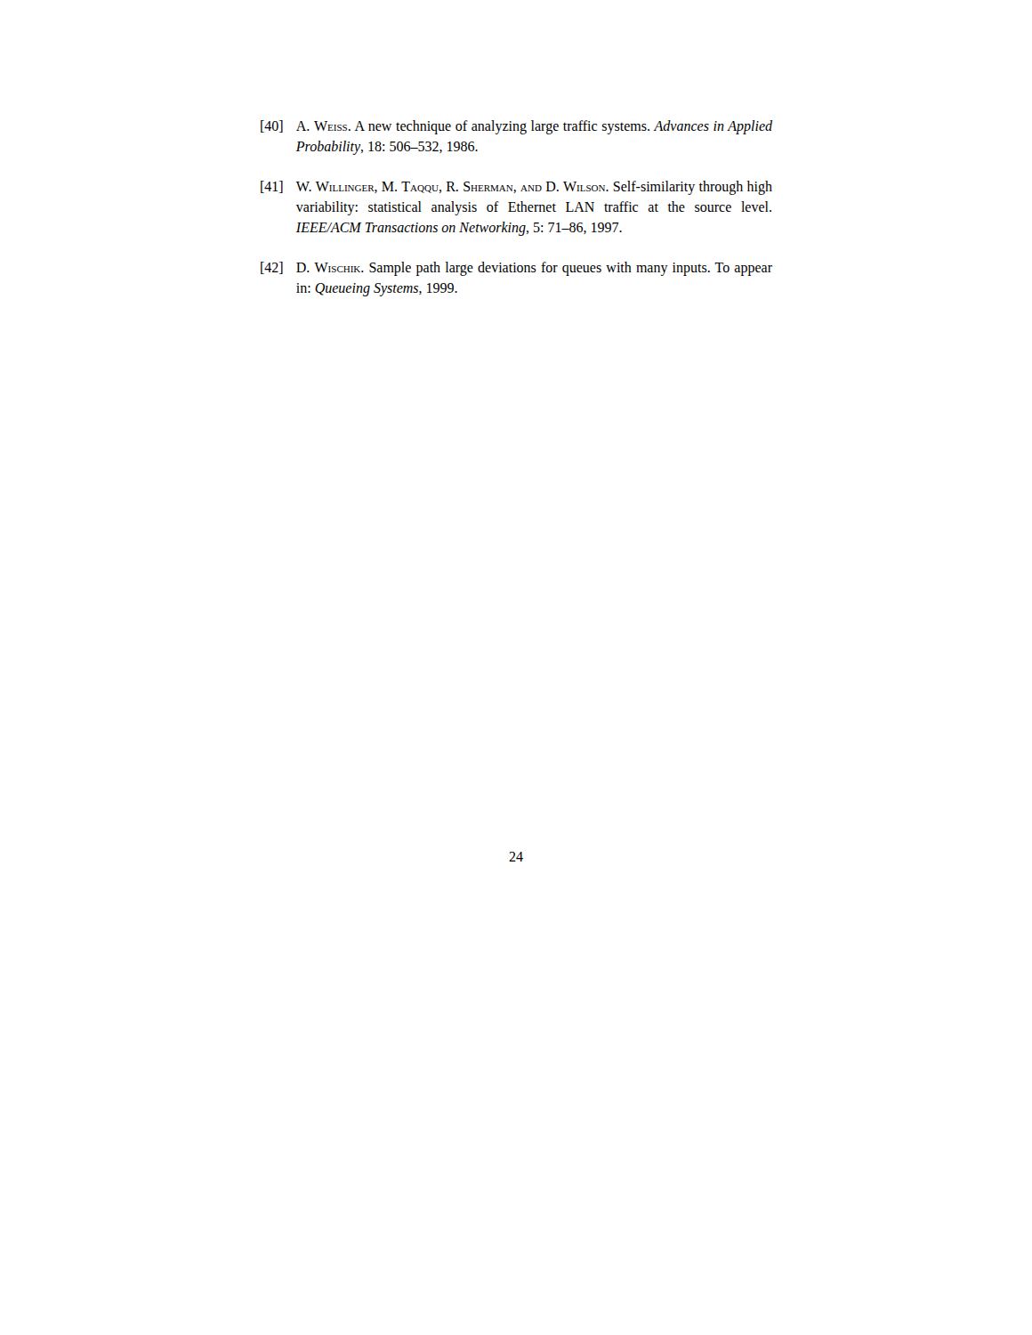[40] A. Weiss. A new technique of analyzing large traffic systems. Advances in Applied Probability, 18: 506–532, 1986.
[41] W. Willinger, M. Taqqu, R. Sherman, and D. Wilson. Self-similarity through high variability: statistical analysis of Ethernet LAN traffic at the source level. IEEE/ACM Transactions on Networking, 5: 71–86, 1997.
[42] D. Wischik. Sample path large deviations for queues with many inputs. To appear in: Queueing Systems, 1999.
24